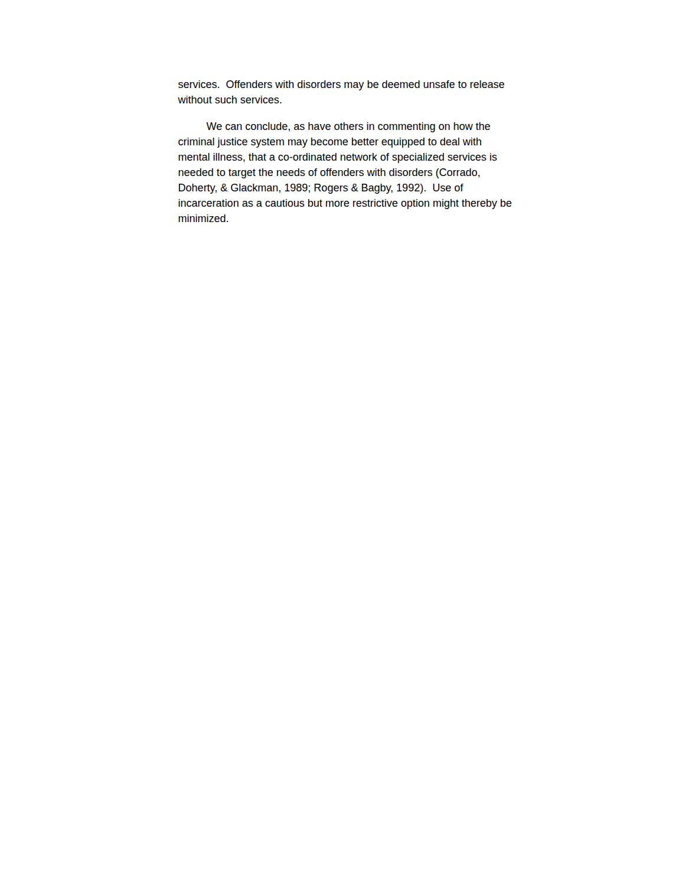services. Offenders with disorders may be deemed unsafe to release without such services.
We can conclude, as have others in commenting on how the criminal justice system may become better equipped to deal with mental illness, that a co-ordinated network of specialized services is needed to target the needs of offenders with disorders (Corrado, Doherty, & Glackman, 1989; Rogers & Bagby, 1992). Use of incarceration as a cautious but more restrictive option might thereby be minimized.